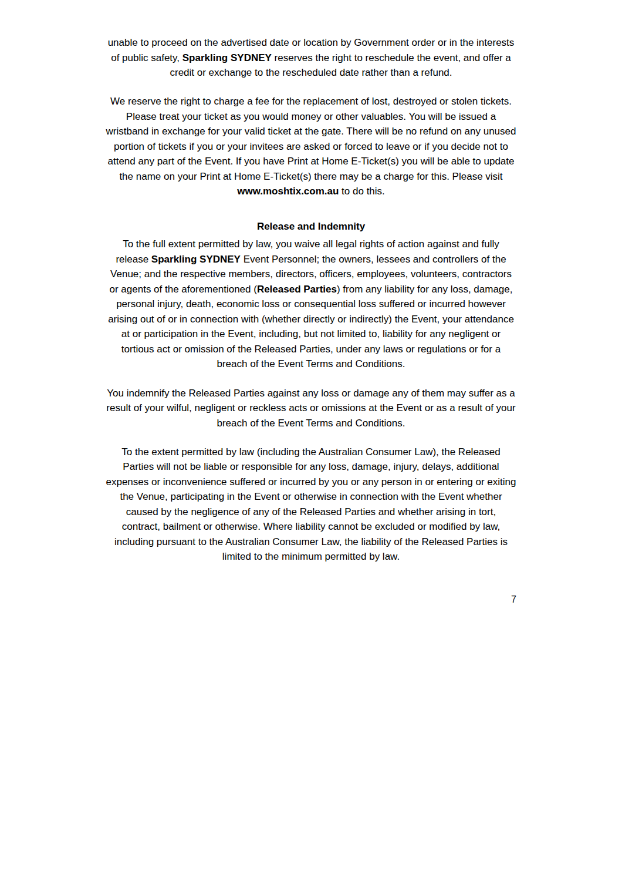unable to proceed on the advertised date or location by Government order or in the interests of public safety, Sparkling SYDNEY reserves the right to reschedule the event, and offer a credit or exchange to the rescheduled date rather than a refund.
We reserve the right to charge a fee for the replacement of lost, destroyed or stolen tickets.
Please treat your ticket as you would money or other valuables. You will be issued a wristband in exchange for your valid ticket at the gate. There will be no refund on any unused portion of tickets if you or your invitees are asked or forced to leave or if you decide not to attend any part of the Event. If you have Print at Home E-Ticket(s) you will be able to update the name on your Print at Home E-Ticket(s) there may be a charge for this. Please visit www.moshtix.com.au to do this.
Release and Indemnity
To the full extent permitted by law, you waive all legal rights of action against and fully release Sparkling SYDNEY Event Personnel; the owners, lessees and controllers of the Venue; and the respective members, directors, officers, employees, volunteers, contractors or agents of the aforementioned (Released Parties) from any liability for any loss, damage, personal injury, death, economic loss or consequential loss suffered or incurred however arising out of or in connection with (whether directly or indirectly) the Event, your attendance at or participation in the Event, including, but not limited to, liability for any negligent or tortious act or omission of the Released Parties, under any laws or regulations or for a breach of the Event Terms and Conditions.
You indemnify the Released Parties against any loss or damage any of them may suffer as a result of your wilful, negligent or reckless acts or omissions at the Event or as a result of your breach of the Event Terms and Conditions.
To the extent permitted by law (including the Australian Consumer Law), the Released Parties will not be liable or responsible for any loss, damage, injury, delays, additional expenses or inconvenience suffered or incurred by you or any person in or entering or exiting the Venue, participating in the Event or otherwise in connection with the Event whether caused by the negligence of any of the Released Parties and whether arising in tort, contract, bailment or otherwise. Where liability cannot be excluded or modified by law, including pursuant to the Australian Consumer Law, the liability of the Released Parties is limited to the minimum permitted by law.
7